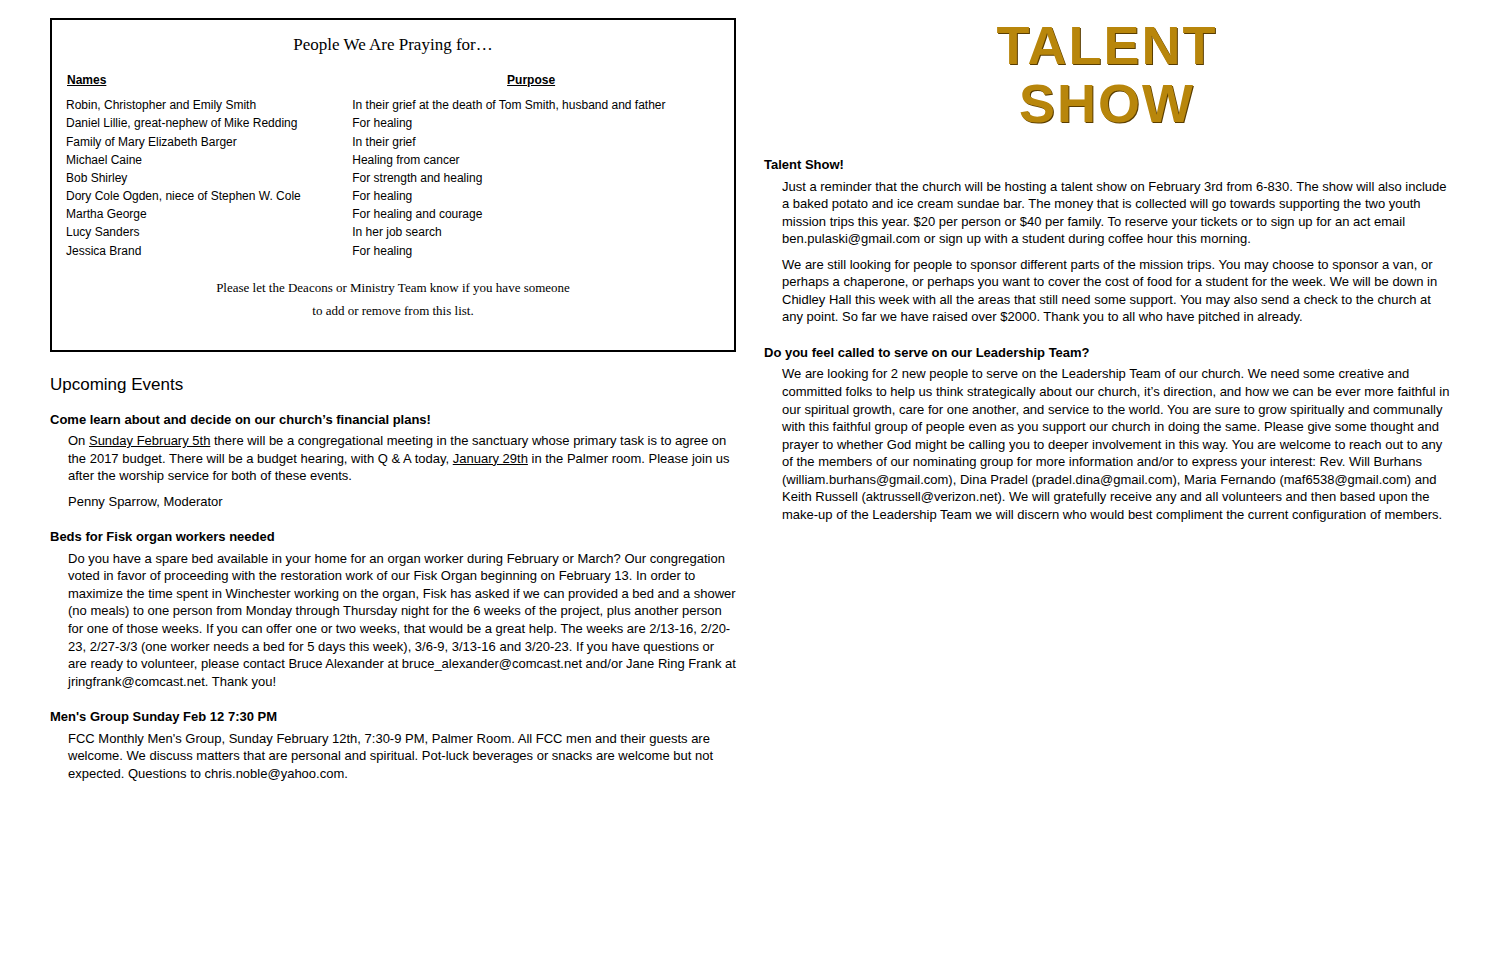People We Are Praying for…
| Names | Purpose |
| --- | --- |
| Robin, Christopher and Emily Smith | In their grief at the death of Tom Smith, husband and father |
| Daniel Lillie, great-nephew of Mike Redding | For healing |
| Family of Mary Elizabeth Barger | In their grief |
| Michael Caine | Healing from cancer |
| Bob Shirley | For strength and healing |
| Dory Cole Ogden, niece of Stephen W. Cole | For healing |
| Martha George | For healing and courage |
| Lucy Sanders | In her job search |
| Jessica Brand | For healing |
Please let the Deacons or Ministry Team know if you have someone
to add or remove from this list.
Upcoming Events
Come learn about and decide on our church’s financial plans!
On Sunday February 5th there will be a congregational meeting in the sanctuary whose primary task is to agree on the 2017 budget. There will be a budget hearing, with Q & A today, January 29th in the Palmer room. Please join us after the worship service for both of these events.
Penny Sparrow, Moderator
Beds for Fisk organ workers needed
Do you have a spare bed available in your home for an organ worker during February or March? Our congregation voted in favor of proceeding with the restoration work of our Fisk Organ beginning on February 13. In order to maximize the time spent in Winchester working on the organ, Fisk has asked if we can provided a bed and a shower (no meals) to one person from Monday through Thursday night for the 6 weeks of the project, plus another person for one of those weeks. If you can offer one or two weeks, that would be a great help. The weeks are 2/13-16, 2/20-23, 2/27-3/3 (one worker needs a bed for 5 days this week), 3/6-9, 3/13-16 and 3/20-23. If you have questions or are ready to volunteer, please contact Bruce Alexander at bruce_alexander@comcast.net and/or Jane Ring Frank at jringfrank@comcast.net. Thank you!
Men's Group Sunday Feb 12 7:30 PM
FCC Monthly Men's Group, Sunday February 12th, 7:30-9 PM, Palmer Room. All FCC men and their guests are welcome. We discuss matters that are personal and spiritual. Pot-luck beverages or snacks are welcome but not expected. Questions to chris.noble@yahoo.com.
TALENT SHOW
Talent Show!
Just a reminder that the church will be hosting a talent show on February 3rd from 6-830. The show will also include a baked potato and ice cream sundae bar. The money that is collected will go towards supporting the two youth mission trips this year. $20 per person or $40 per family. To reserve your tickets or to sign up for an act email ben.pulaski@gmail.com or sign up with a student during coffee hour this morning.
We are still looking for people to sponsor different parts of the mission trips. You may choose to sponsor a van, or perhaps a chaperone, or perhaps you want to cover the cost of food for a student for the week. We will be down in Chidley Hall this week with all the areas that still need some support. You may also send a check to the church at any point. So far we have raised over $2000. Thank you to all who have pitched in already.
Do you feel called to serve on our Leadership Team?
We are looking for 2 new people to serve on the Leadership Team of our church. We need some creative and committed folks to help us think strategically about our church, it’s direction, and how we can be ever more faithful in our spiritual growth, care for one another, and service to the world. You are sure to grow spiritually and communally with this faithful group of people even as you support our church in doing the same. Please give some thought and prayer to whether God might be calling you to deeper involvement in this way. You are welcome to reach out to any of the members of our nominating group for more information and/or to express your interest: Rev. Will Burhans (william.burhans@gmail.com), Dina Pradel (pradel.dina@gmail.com), Maria Fernando (maf6538@gmail.com) and Keith Russell (aktrussell@verizon.net). We will gratefully receive any and all volunteers and then based upon the make-up of the Leadership Team we will discern who would best compliment the current configuration of members.